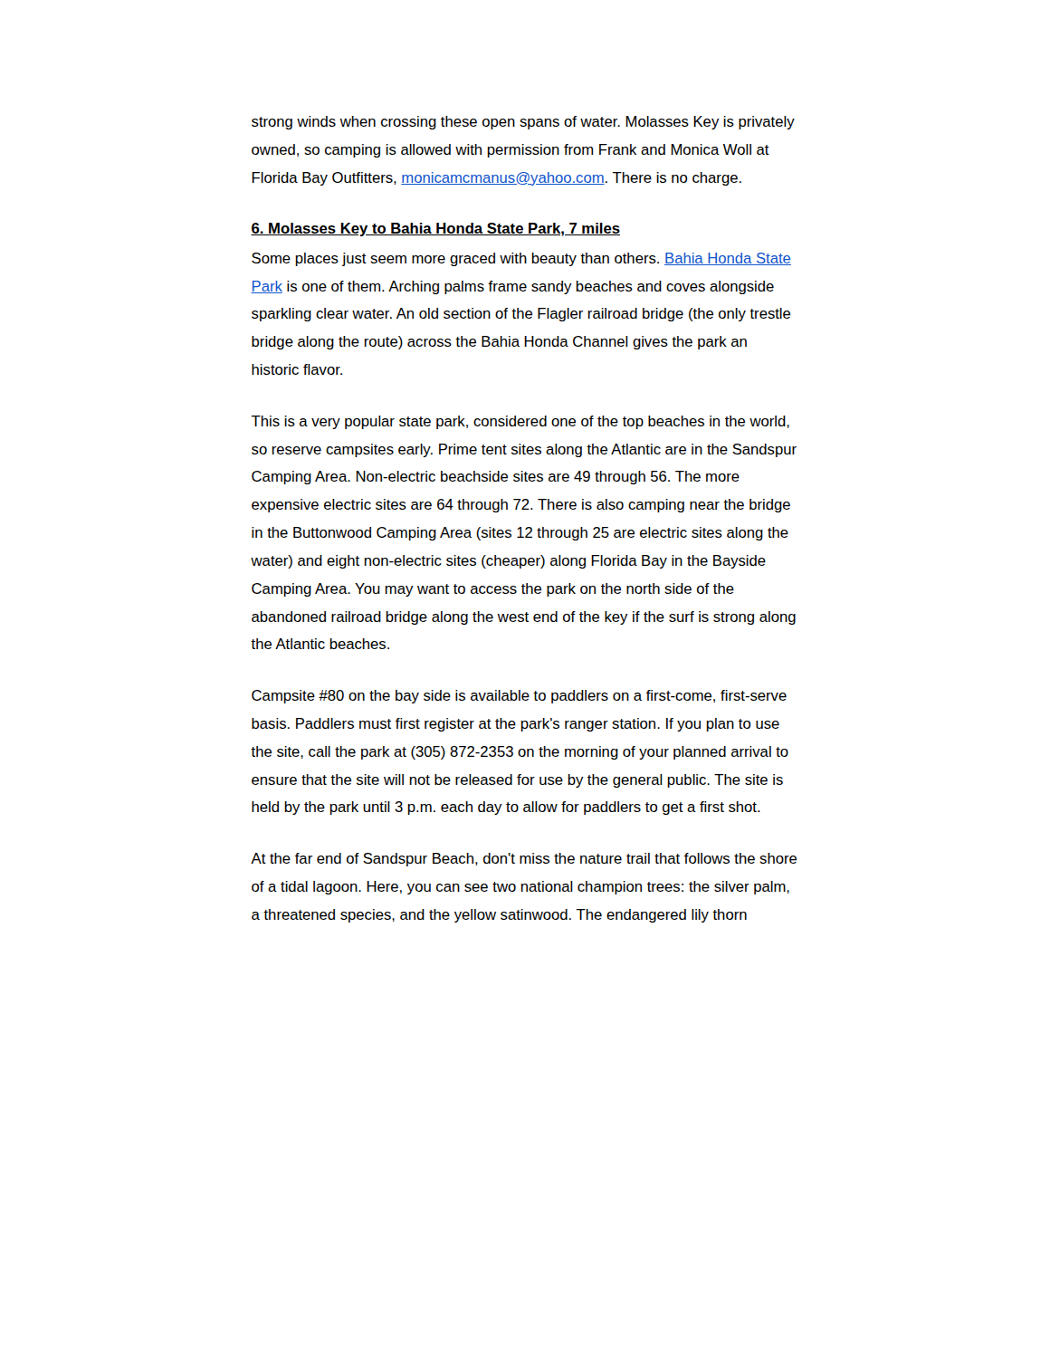strong winds when crossing these open spans of water. Molasses Key is privately owned, so camping is allowed with permission from Frank and Monica Woll at Florida Bay Outfitters, monicamcmanus@yahoo.com. There is no charge.
6. Molasses Key to Bahia Honda State Park, 7 miles
Some places just seem more graced with beauty than others. Bahia Honda State Park is one of them. Arching palms frame sandy beaches and coves alongside sparkling clear water. An old section of the Flagler railroad bridge (the only trestle bridge along the route) across the Bahia Honda Channel gives the park an historic flavor.
This is a very popular state park, considered one of the top beaches in the world, so reserve campsites early. Prime tent sites along the Atlantic are in the Sandspur Camping Area. Non-electric beachside sites are 49 through 56. The more expensive electric sites are 64 through 72. There is also camping near the bridge in the Buttonwood Camping Area (sites 12 through 25 are electric sites along the water) and eight non-electric sites (cheaper) along Florida Bay in the Bayside Camping Area. You may want to access the park on the north side of the abandoned railroad bridge along the west end of the key if the surf is strong along the Atlantic beaches.
Campsite #80 on the bay side is available to paddlers on a first-come, first-serve basis. Paddlers must first register at the park's ranger station. If you plan to use the site, call the park at (305) 872-2353 on the morning of your planned arrival to ensure that the site will not be released for use by the general public. The site is held by the park until 3 p.m. each day to allow for paddlers to get a first shot.
At the far end of Sandspur Beach, don't miss the nature trail that follows the shore of a tidal lagoon. Here, you can see two national champion trees: the silver palm, a threatened species, and the yellow satinwood. The endangered lily thorn